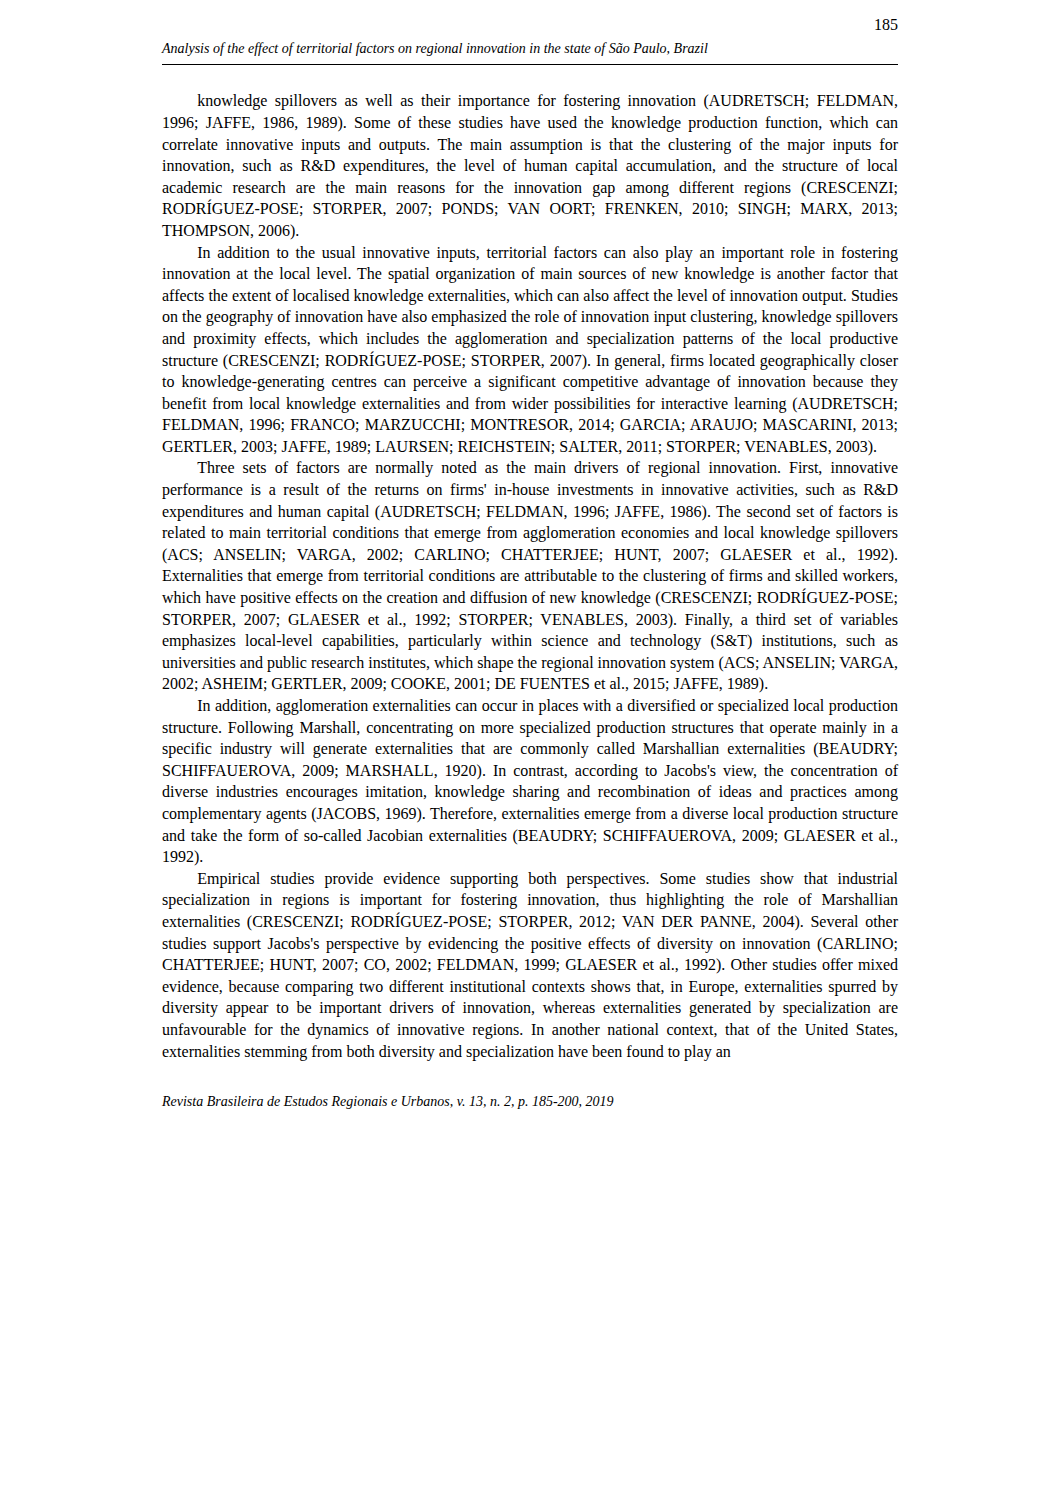185
Analysis of the effect of territorial factors on regional innovation in the state of São Paulo, Brazil
knowledge spillovers as well as their importance for fostering innovation (AUDRETSCH; FELDMAN, 1996; JAFFE, 1986, 1989). Some of these studies have used the knowledge production function, which can correlate innovative inputs and outputs. The main assumption is that the clustering of the major inputs for innovation, such as R&D expenditures, the level of human capital accumulation, and the structure of local academic research are the main reasons for the innovation gap among different regions (CRESCENZI; RODRÍGUEZ-POSE; STORPER, 2007; PONDS; VAN OORT; FRENKEN, 2010; SINGH; MARX, 2013; THOMPSON, 2006).
In addition to the usual innovative inputs, territorial factors can also play an important role in fostering innovation at the local level. The spatial organization of main sources of new knowledge is another factor that affects the extent of localised knowledge externalities, which can also affect the level of innovation output. Studies on the geography of innovation have also emphasized the role of innovation input clustering, knowledge spillovers and proximity effects, which includes the agglomeration and specialization patterns of the local productive structure (CRESCENZI; RODRÍGUEZ-POSE; STORPER, 2007). In general, firms located geographically closer to knowledge-generating centres can perceive a significant competitive advantage of innovation because they benefit from local knowledge externalities and from wider possibilities for interactive learning (AUDRETSCH; FELDMAN, 1996; FRANCO; MARZUCCHI; MONTRESOR, 2014; GARCIA; ARAUJO; MASCARINI, 2013; GERTLER, 2003; JAFFE, 1989; LAURSEN; REICHSTEIN; SALTER, 2011; STORPER; VENABLES, 2003).
Three sets of factors are normally noted as the main drivers of regional innovation. First, innovative performance is a result of the returns on firms' in-house investments in innovative activities, such as R&D expenditures and human capital (AUDRETSCH; FELDMAN, 1996; JAFFE, 1986). The second set of factors is related to main territorial conditions that emerge from agglomeration economies and local knowledge spillovers (ACS; ANSELIN; VARGA, 2002; CARLINO; CHATTERJEE; HUNT, 2007; GLAESER et al., 1992). Externalities that emerge from territorial conditions are attributable to the clustering of firms and skilled workers, which have positive effects on the creation and diffusion of new knowledge (CRESCENZI; RODRÍGUEZ-POSE; STORPER, 2007; GLAESER et al., 1992; STORPER; VENABLES, 2003). Finally, a third set of variables emphasizes local-level capabilities, particularly within science and technology (S&T) institutions, such as universities and public research institutes, which shape the regional innovation system (ACS; ANSELIN; VARGA, 2002; ASHEIM; GERTLER, 2009; COOKE, 2001; DE FUENTES et al., 2015; JAFFE, 1989).
In addition, agglomeration externalities can occur in places with a diversified or specialized local production structure. Following Marshall, concentrating on more specialized production structures that operate mainly in a specific industry will generate externalities that are commonly called Marshallian externalities (BEAUDRY; SCHIFFAUEROVA, 2009; MARSHALL, 1920). In contrast, according to Jacobs's view, the concentration of diverse industries encourages imitation, knowledge sharing and recombination of ideas and practices among complementary agents (JACOBS, 1969). Therefore, externalities emerge from a diverse local production structure and take the form of so-called Jacobian externalities (BEAUDRY; SCHIFFAUEROVA, 2009; GLAESER et al., 1992).
Empirical studies provide evidence supporting both perspectives. Some studies show that industrial specialization in regions is important for fostering innovation, thus highlighting the role of Marshallian externalities (CRESCENZI; RODRÍGUEZ-POSE; STORPER, 2012; VAN DER PANNE, 2004). Several other studies support Jacobs's perspective by evidencing the positive effects of diversity on innovation (CARLINO; CHATTERJEE; HUNT, 2007; CO, 2002; FELDMAN, 1999; GLAESER et al., 1992). Other studies offer mixed evidence, because comparing two different institutional contexts shows that, in Europe, externalities spurred by diversity appear to be important drivers of innovation, whereas externalities generated by specialization are unfavourable for the dynamics of innovative regions. In another national context, that of the United States, externalities stemming from both diversity and specialization have been found to play an
Revista Brasileira de Estudos Regionais e Urbanos, v. 13, n. 2, p. 185-200, 2019